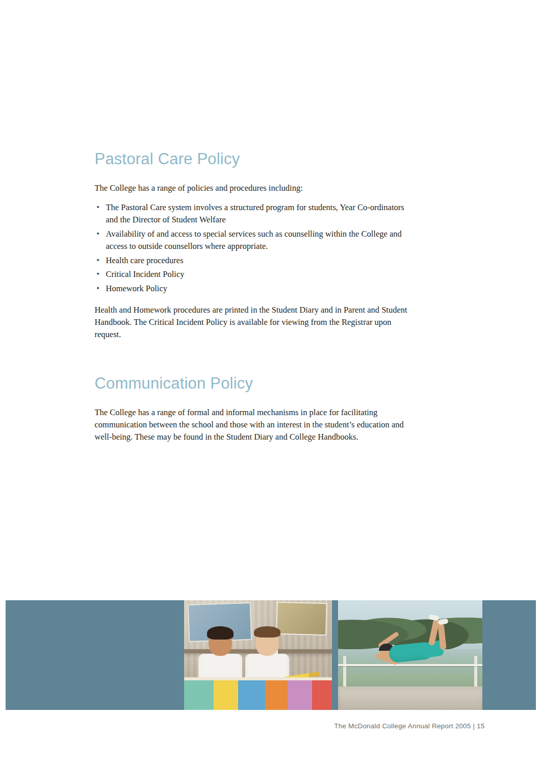Pastoral Care Policy
The College has a range of policies and procedures including:
The Pastoral Care system involves a structured program for students, Year Co-ordinators and the Director of Student Welfare
Availability of and access to special services such as counselling within the College and access to outside counsellors where appropriate.
Health care procedures
Critical Incident Policy
Homework Policy
Health and Homework procedures are printed in the Student Diary and in Parent and Student Handbook. The Critical Incident Policy is available for viewing from the Registrar upon request.
Communication Policy
The College has a range of formal and informal mechanisms in place for facilitating communication between the school and those with an interest in the student’s education and well-being. These may be found in the Student Diary and College Handbooks.
The McDonald College Annual Report 2005 | 15